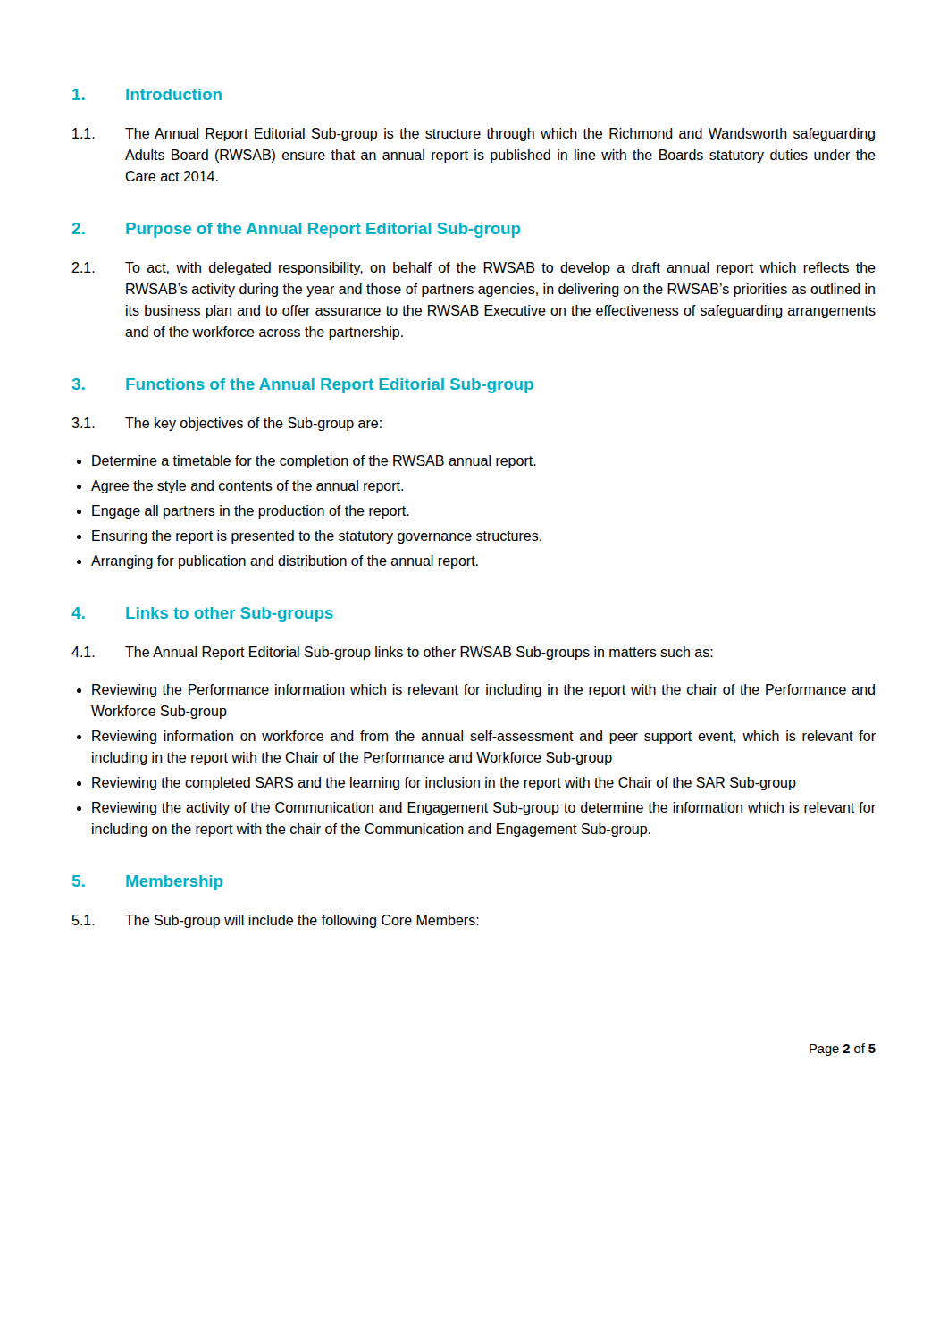1.
Introduction
1.1. The Annual Report Editorial Sub-group is the structure through which the Richmond and Wandsworth safeguarding Adults Board (RWSAB) ensure that an annual report is published in line with the Boards statutory duties under the Care act 2014.
2.
Purpose of the Annual Report Editorial Sub-group
2.1. To act, with delegated responsibility, on behalf of the RWSAB to develop a draft annual report which reflects the RWSAB’s activity during the year and those of partners agencies, in delivering on the RWSAB’s priorities as outlined in its business plan and to offer assurance to the RWSAB Executive on the effectiveness of safeguarding arrangements and of the workforce across the partnership.
3.
Functions of the Annual Report Editorial Sub-group
3.1. The key objectives of the Sub-group are:
Determine a timetable for the completion of the RWSAB annual report.
Agree the style and contents of the annual report.
Engage all partners in the production of the report.
Ensuring the report is presented to the statutory governance structures.
Arranging for publication and distribution of the annual report.
4.
Links to other Sub-groups
4.1. The Annual Report Editorial Sub-group links to other RWSAB Sub-groups in matters such as:
Reviewing the Performance information which is relevant for including in the report with the chair of the Performance and Workforce Sub-group
Reviewing information on workforce and from the annual self-assessment and peer support event, which is relevant for including in the report with the Chair of the Performance and Workforce Sub-group
Reviewing the completed SARS and the learning for inclusion in the report with the Chair of the SAR Sub-group
Reviewing the activity of the Communication and Engagement Sub-group to determine the information which is relevant for including on the report with the chair of the Communication and Engagement Sub-group.
5.
Membership
5.1. The Sub-group will include the following Core Members:
Page 2 of 5